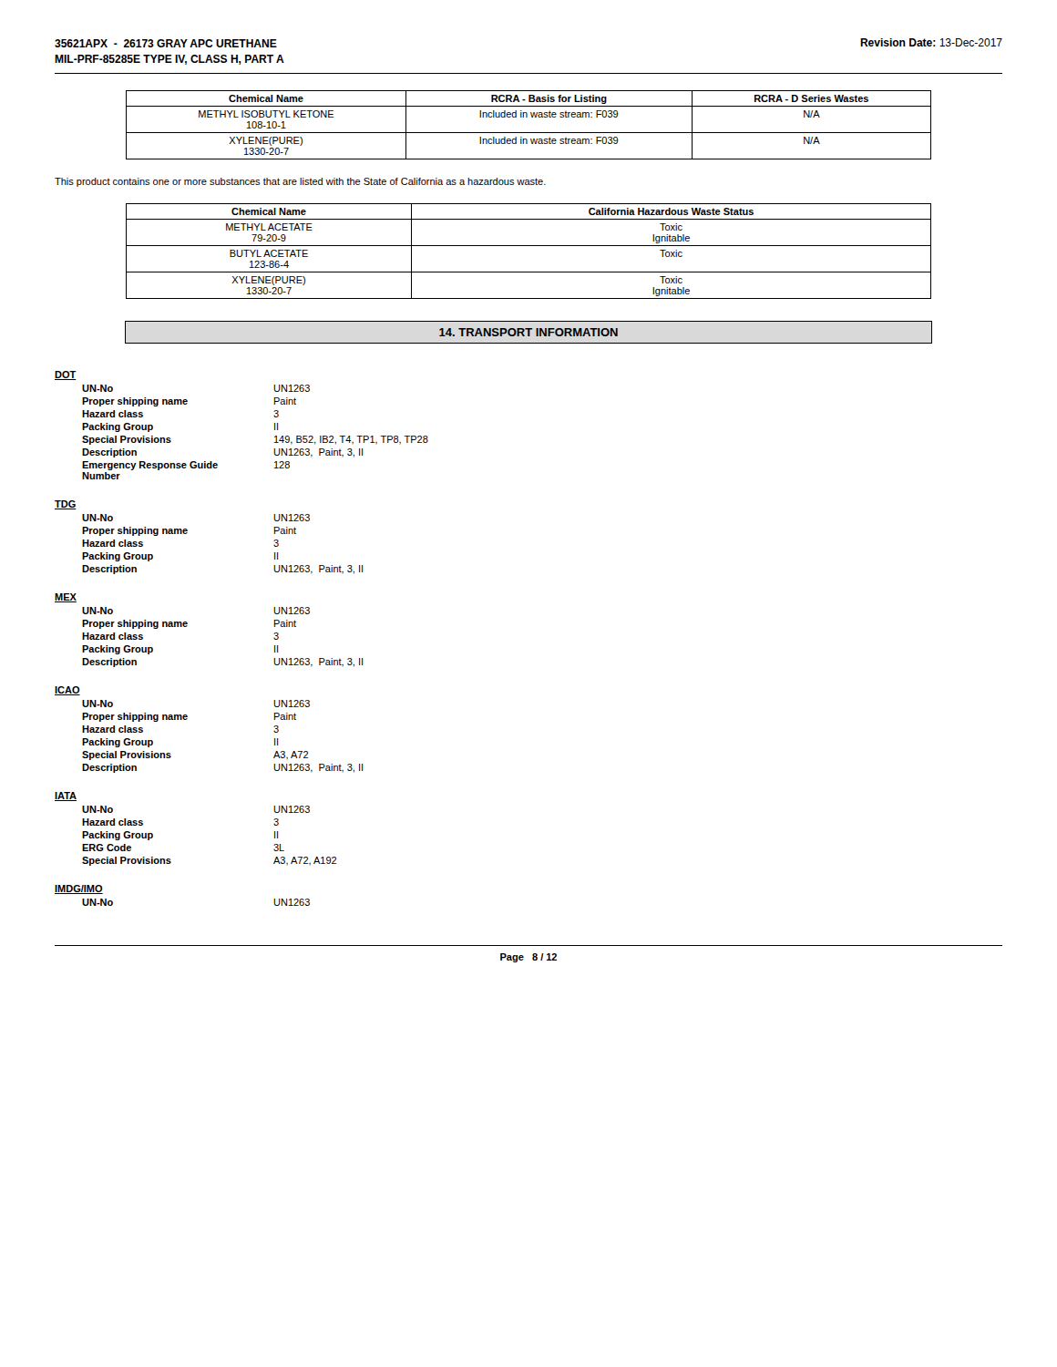35621APX - 26173 GRAY APC URETHANE
MIL-PRF-85285E TYPE IV, CLASS H, PART A
Revision Date: 13-Dec-2017
| Chemical Name | RCRA - Basis for Listing | RCRA - D Series Wastes |
| --- | --- | --- |
| METHYL ISOBUTYL KETONE 108-10-1 | Included in waste stream: F039 | N/A |
| XYLENE(PURE) 1330-20-7 | Included in waste stream: F039 | N/A |
This product contains one or more substances that are listed with the State of California as a hazardous waste.
| Chemical Name | California Hazardous Waste Status |
| --- | --- |
| METHYL ACETATE 79-20-9 | Toxic Ignitable |
| BUTYL ACETATE 123-86-4 | Toxic |
| XYLENE(PURE) 1330-20-7 | Toxic Ignitable |
14. TRANSPORT INFORMATION
DOT
| UN-No | UN1263 |
| Proper shipping name | Paint |
| Hazard class | 3 |
| Packing Group | II |
| Special Provisions | 149, B52, IB2, T4, TP1, TP8, TP28 |
| Description | UN1263, Paint, 3, II |
| Emergency Response Guide Number | 128 |
TDG
| UN-No | UN1263 |
| Proper shipping name | Paint |
| Hazard class | 3 |
| Packing Group | II |
| Description | UN1263, Paint, 3, II |
MEX
| UN-No | UN1263 |
| Proper shipping name | Paint |
| Hazard class | 3 |
| Packing Group | II |
| Description | UN1263, Paint, 3, II |
ICAO
| UN-No | UN1263 |
| Proper shipping name | Paint |
| Hazard class | 3 |
| Packing Group | II |
| Special Provisions | A3, A72 |
| Description | UN1263, Paint, 3, II |
IATA
| UN-No | UN1263 |
| Hazard class | 3 |
| Packing Group | II |
| ERG Code | 3L |
| Special Provisions | A3, A72, A192 |
IMDG/IMO
| UN-No | UN1263 |
Page 8 / 12